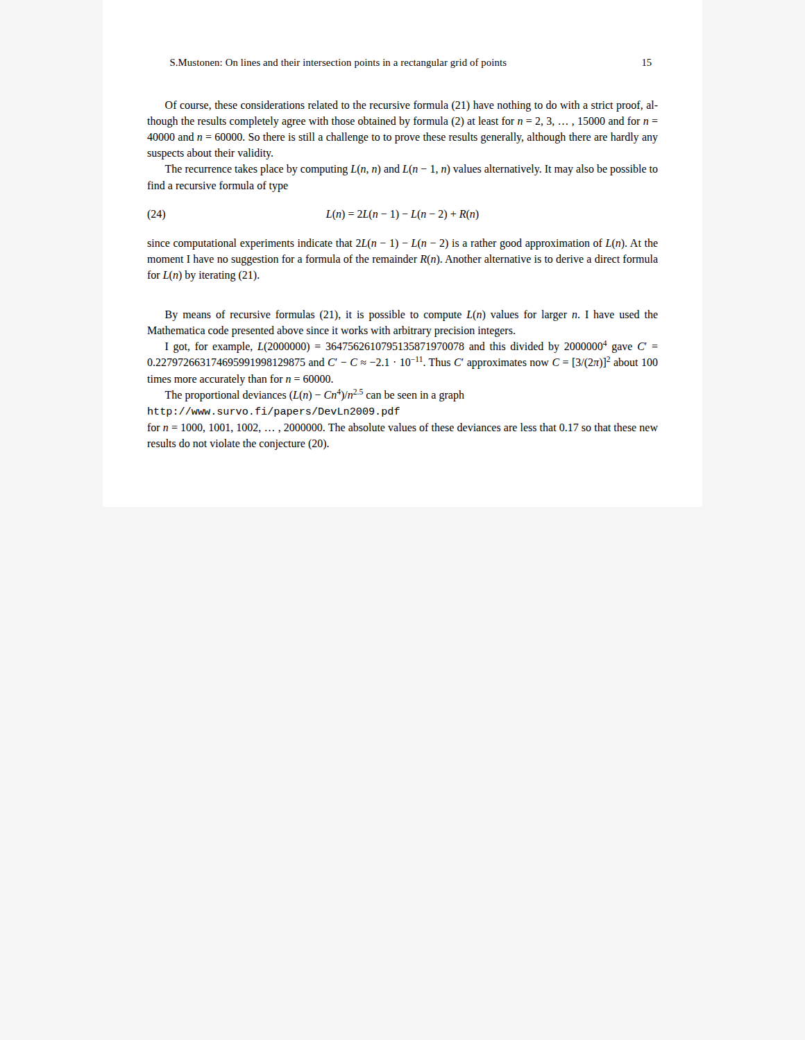S.Mustonen: On lines and their intersection points in a rectangular grid of points 15
Of course, these considerations related to the recursive formula (21) have nothing to do with a strict proof, although the results completely agree with those obtained by formula (2) at least for n = 2, 3, … , 15000 and for n = 40000 and n = 60000. So there is still a challenge to to prove these results generally, although there are hardly any suspects about their validity.
The recurrence takes place by computing L(n, n) and L(n − 1, n) values alternatively. It may also be possible to find a recursive formula of type
(24)
L(n) = 2 L(n − 1) − L(n − 2) + R(n)
since computational experiments indicate that 2 L(n − 1) − L(n − 2) is a rather good approximation of L(n). At the moment I have no suggestion for a formula of the remainder R(n). Another alternative is to derive a direct formula for L(n) by iterating (21).
By means of recursive formulas (21), it is possible to compute L(n) values for larger n. I have used the Mathematica code presented above since it works with arbitrary precision integers.
I got, for example, L(2000000) = 3647562610795135871970078 and this divided by 20000004 gave C′ = 0.227972663174695991998129875 and C′ − C ≈ −2.1 · 10−11. Thus C′ approximates now C = [3/(2 π)]2 about 100 times more accurately than for n = 60000.
The proportional deviances (L(n) − Cn4)/n2.5 can be seen in a graph
http://www.survo.fi/papers/DevLn2009.pdf
for n = 1000, 1001, 1002, … , 2000000. The absolute values of these deviances are less that 0.17 so that these new results do not violate the conjecture (20).